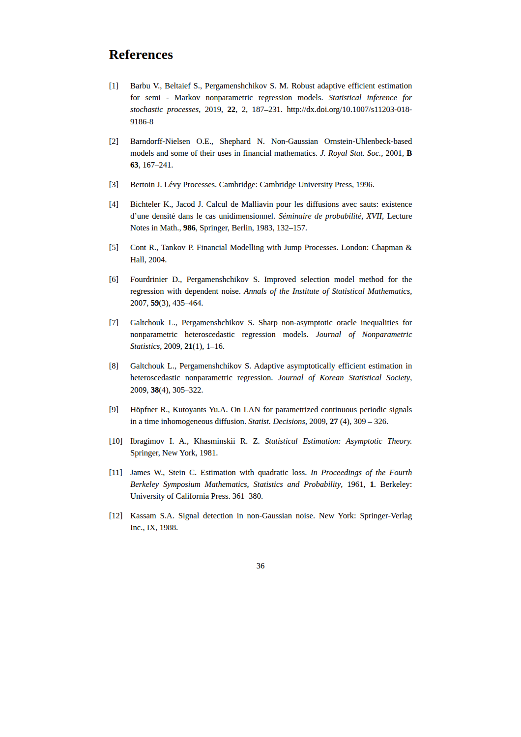References
[1] Barbu V., Beltaief S., Pergamenshchikov S. M. Robust adaptive efficient estimation for semi - Markov nonparametric regression models. Statistical inference for stochastic processes, 2019, 22, 2, 187–231. http://dx.doi.org/10.1007/s11203-018-9186-8
[2] Barndorff-Nielsen O.E., Shephard N. Non-Gaussian Ornstein-Uhlenbeck-based models and some of their uses in financial mathematics. J. Royal Stat. Soc., 2001, B 63, 167–241.
[3] Bertoin J. Lévy Processes. Cambridge: Cambridge University Press, 1996.
[4] Bichteler K., Jacod J. Calcul de Malliavin pour les diffusions avec sauts: existence d’une densité dans le cas unidimensionnel. Séminaire de probabilité, XVII, Lecture Notes in Math., 986, Springer, Berlin, 1983, 132–157.
[5] Cont R., Tankov P. Financial Modelling with Jump Processes. London: Chapman & Hall, 2004.
[6] Fourdrinier D., Pergamenshchikov S. Improved selection model method for the regression with dependent noise. Annals of the Institute of Statistical Mathematics, 2007, 59(3), 435–464.
[7] Galtchouk L., Pergamenshchikov S. Sharp non-asymptotic oracle inequalities for nonparametric heteroscedastic regression models. Journal of Nonparametric Statistics, 2009, 21(1), 1–16.
[8] Galtchouk L., Pergamenshchikov S. Adaptive asymptotically efficient estimation in heteroscedastic nonparametric regression. Journal of Korean Statistical Society, 2009, 38(4), 305–322.
[9] Höpfner R., Kutoyants Yu.A. On LAN for parametrized continuous periodic signals in a time inhomogeneous diffusion. Statist. Decisions, 2009, 27 (4), 309 – 326.
[10] Ibragimov I. A., Khasminskii R. Z. Statistical Estimation: Asymptotic Theory. Springer, New York, 1981.
[11] James W., Stein C. Estimation with quadratic loss. In Proceedings of the Fourth Berkeley Symposium Mathematics, Statistics and Probability, 1961, 1. Berkeley: University of California Press. 361–380.
[12] Kassam S.A. Signal detection in non-Gaussian noise. New York: Springer-Verlag Inc., IX, 1988.
36